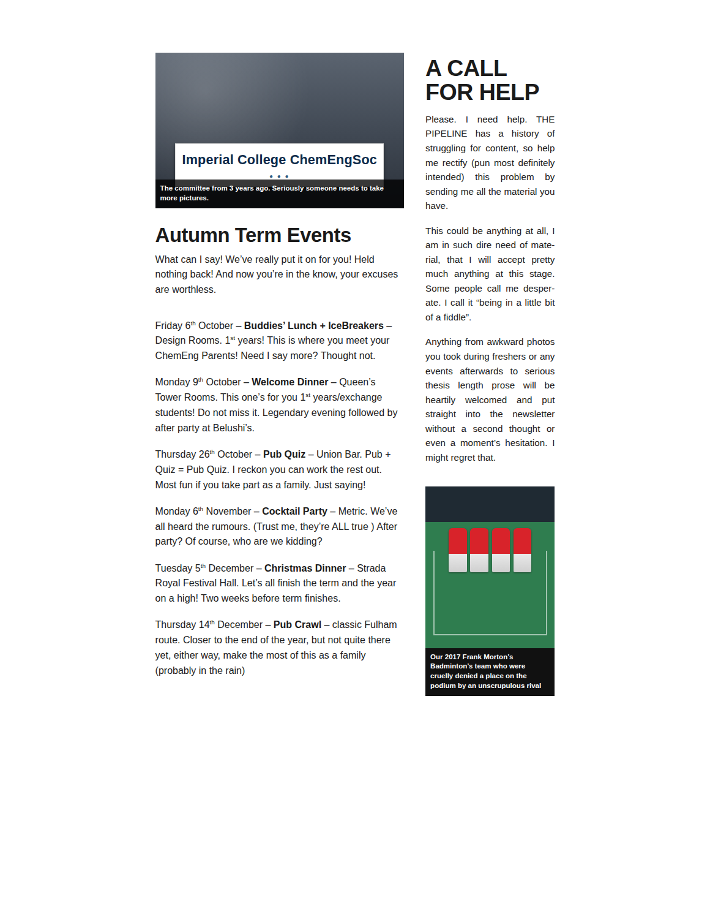Imperial College ChemEngSoc● ● ●
The committee from 3 years ago. Seriously someone needs to take more pictures.
Autumn Term Events
What can I say! We’ve really put it on for you! Held nothing back! And now you’re in the know, your excuses are worthless.
Friday 6th October – Buddies’ Lunch + IceBreakers – Design Rooms. 1st years! This is where you meet your ChemEng Parents! Need I say more? Thought not.
Monday 9th October – Welcome Dinner – Queen’s Tower Rooms. This one’s for you 1st years/exchange students! Do not miss it. Legendary evening followed by after party at Belushi’s.
Thursday 26th October – Pub Quiz – Union Bar. Pub + Quiz = Pub Quiz. I reckon you can work the rest out. Most fun if you take part as a family. Just saying!
Monday 6th November – Cocktail Party – Metric. We’ve all heard the rumours. (Trust me, they’re ALL true ) After party? Of course, who are we kidding?
Tuesday 5th December – Christmas Dinner – Strada Royal Festival Hall. Let’s all finish the term and the year on a high! Two weeks before term finishes.
Thursday 14th December – Pub Crawl – classic Fulham route. Closer to the end of the year, but not quite there yet, either way, make the most of this as a family (probably in the rain)
A CALL FOR HELP
Please. I need help. THE PIPELINE has a history of struggling for content, so help me rectify (pun most definitely intended) this problem by sending me all the material you have.
This could be anything at all, I am in such dire need of material, that I will accept pretty much anything at this stage. Some people call me desperate. I call it “being in a little bit of a fiddle”.
Anything from awkward photos you took during freshers or any events afterwards to serious thesis length prose will be heartily welcomed and put straight into the newsletter without a second thought or even a moment’s hesitation. I might regret that.
Our 2017 Frank Morton’s Badminton’s team who were cruelly denied a place on the podium by an unscrupulous rival